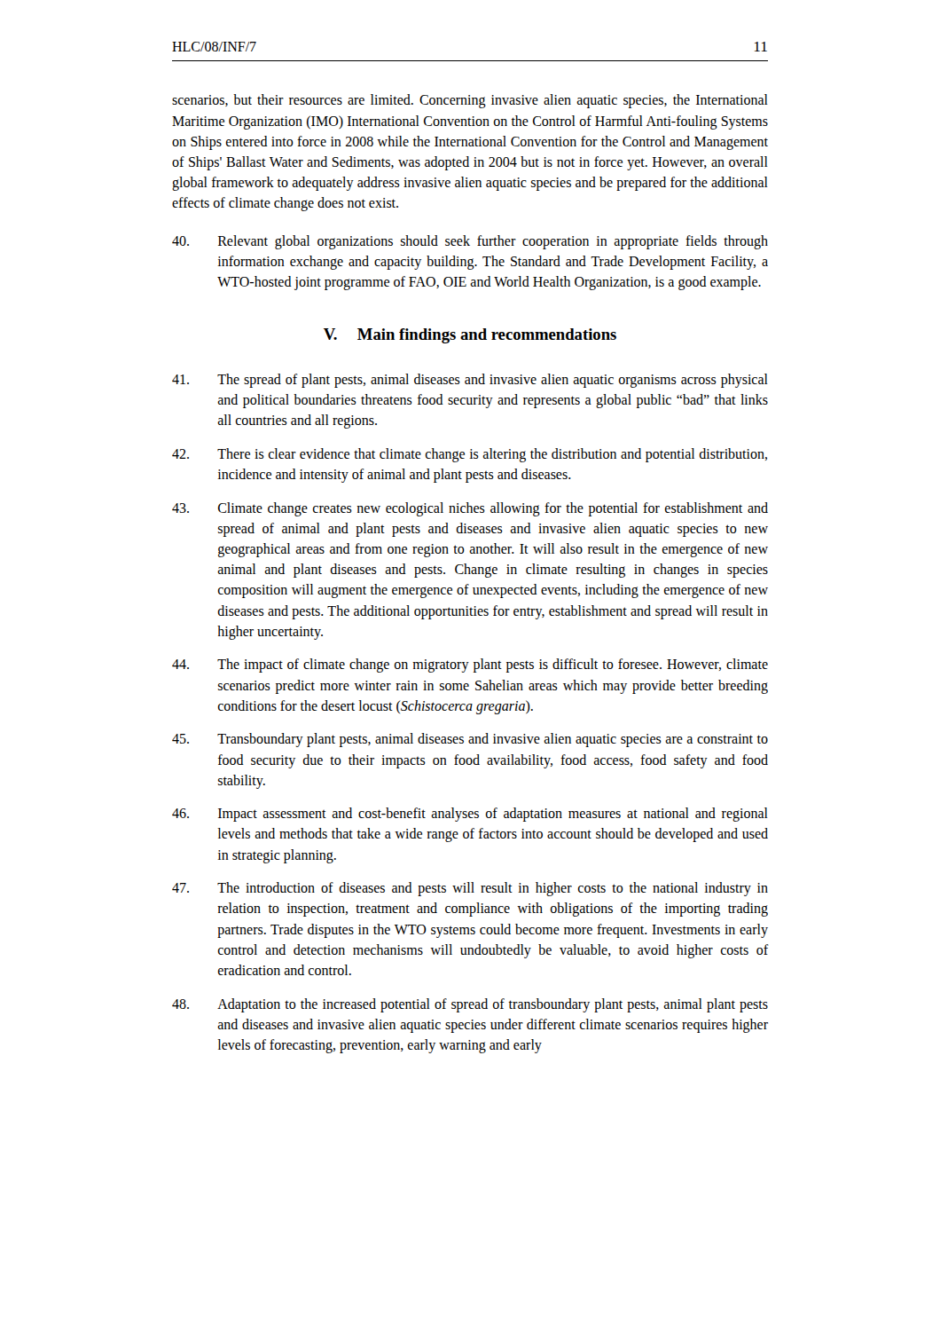HLC/08/INF/7 11
scenarios, but their resources are limited. Concerning invasive alien aquatic species, the International Maritime Organization (IMO) International Convention on the Control of Harmful Anti-fouling Systems on Ships entered into force in 2008 while the International Convention for the Control and Management of Ships' Ballast Water and Sediments, was adopted in 2004 but is not in force yet. However, an overall global framework to adequately address invasive alien aquatic species and be prepared for the additional effects of climate change does not exist.
40. Relevant global organizations should seek further cooperation in appropriate fields through information exchange and capacity building. The Standard and Trade Development Facility, a WTO-hosted joint programme of FAO, OIE and World Health Organization, is a good example.
V. Main findings and recommendations
41. The spread of plant pests, animal diseases and invasive alien aquatic organisms across physical and political boundaries threatens food security and represents a global public “bad” that links all countries and all regions.
42. There is clear evidence that climate change is altering the distribution and potential distribution, incidence and intensity of animal and plant pests and diseases.
43. Climate change creates new ecological niches allowing for the potential for establishment and spread of animal and plant pests and diseases and invasive alien aquatic species to new geographical areas and from one region to another. It will also result in the emergence of new animal and plant diseases and pests. Change in climate resulting in changes in species composition will augment the emergence of unexpected events, including the emergence of new diseases and pests. The additional opportunities for entry, establishment and spread will result in higher uncertainty.
44. The impact of climate change on migratory plant pests is difficult to foresee. However, climate scenarios predict more winter rain in some Sahelian areas which may provide better breeding conditions for the desert locust (Schistocerca gregaria).
45. Transboundary plant pests, animal diseases and invasive alien aquatic species are a constraint to food security due to their impacts on food availability, food access, food safety and food stability.
46. Impact assessment and cost-benefit analyses of adaptation measures at national and regional levels and methods that take a wide range of factors into account should be developed and used in strategic planning.
47. The introduction of diseases and pests will result in higher costs to the national industry in relation to inspection, treatment and compliance with obligations of the importing trading partners. Trade disputes in the WTO systems could become more frequent. Investments in early control and detection mechanisms will undoubtedly be valuable, to avoid higher costs of eradication and control.
48. Adaptation to the increased potential of spread of transboundary plant pests, animal plant pests and diseases and invasive alien aquatic species under different climate scenarios requires higher levels of forecasting, prevention, early warning and early